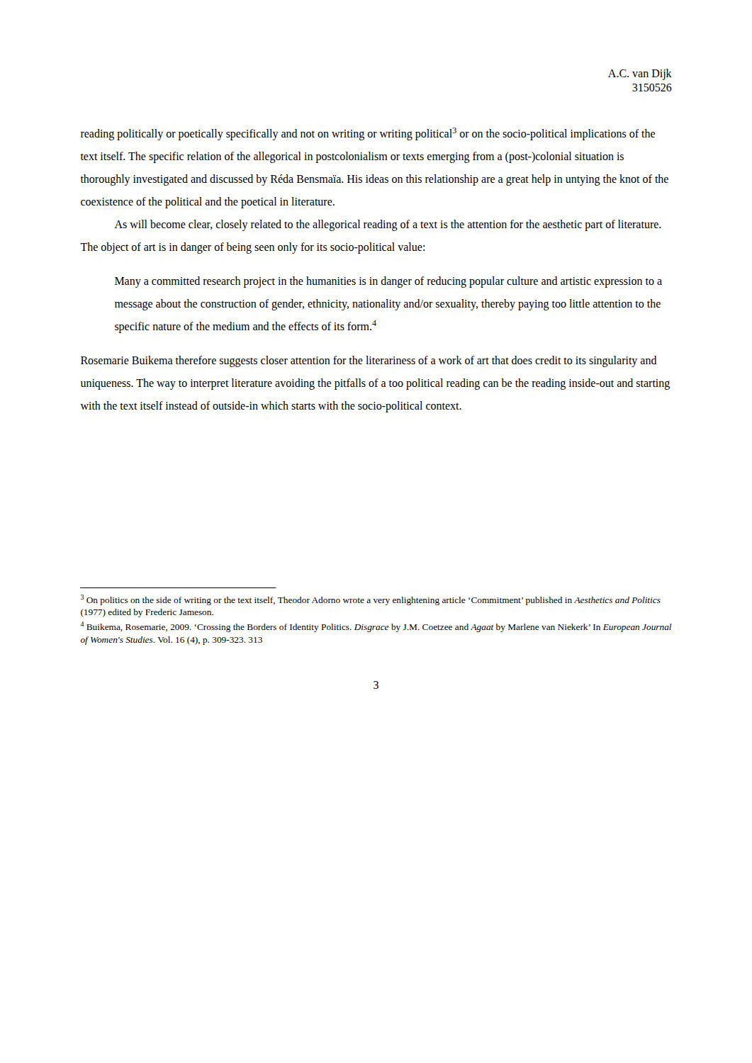A.C. van Dijk
3150526
reading politically or poetically specifically and not on writing or writing political3 or on the socio-political implications of the text itself. The specific relation of the allegorical in postcolonialism or texts emerging from a (post-)colonial situation is thoroughly investigated and discussed by Réda Bensmaïa. His ideas on this relationship are a great help in untying the knot of the coexistence of the political and the poetical in literature.
As will become clear, closely related to the allegorical reading of a text is the attention for the aesthetic part of literature. The object of art is in danger of being seen only for its socio-political value:
Many a committed research project in the humanities is in danger of reducing popular culture and artistic expression to a message about the construction of gender, ethnicity, nationality and/or sexuality, thereby paying too little attention to the specific nature of the medium and the effects of its form.4
Rosemarie Buikema therefore suggests closer attention for the literariness of a work of art that does credit to its singularity and uniqueness. The way to interpret literature avoiding the pitfalls of a too political reading can be the reading inside-out and starting with the text itself instead of outside-in which starts with the socio-political context.
3 On politics on the side of writing or the text itself, Theodor Adorno wrote a very enlightening article ‘Commitment’ published in Aesthetics and Politics (1977) edited by Frederic Jameson.
4 Buikema, Rosemarie, 2009. ‘Crossing the Borders of Identity Politics. Disgrace by J.M. Coetzee and Agaat by Marlene van Niekerk’ In European Journal of Women's Studies. Vol. 16 (4), p. 309-323. 313
3